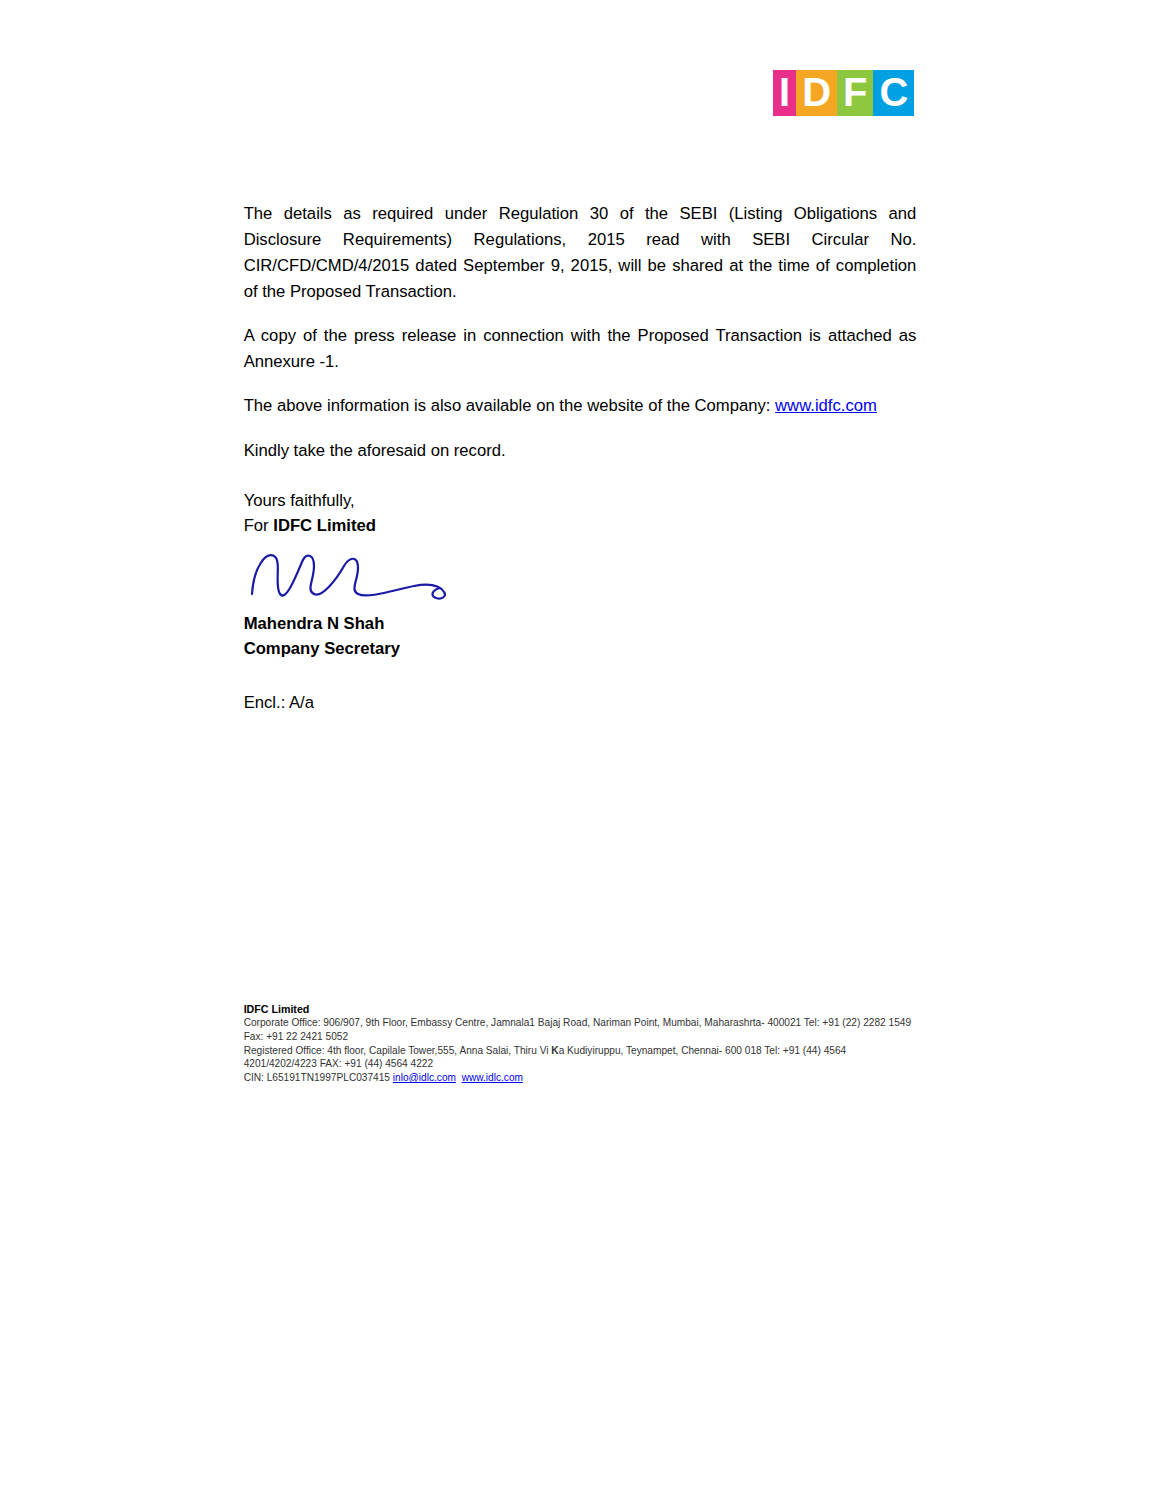IDFC
The details as required under Regulation 30 of the SEBI (Listing Obligations and Disclosure Requirements) Regulations, 2015 read with SEBI Circular No. CIR/CFD/CMD/4/2015 dated September 9, 2015, will be shared at the time of completion of the Proposed Transaction.
A copy of the press release in connection with the Proposed Transaction is attached as Annexure -1.
The above information is also available on the website of the Company: www.idfc.com
Kindly take the aforesaid on record.
Yours faithfully,
For IDFC Limited
Mahendra N Shah
Company Secretary
Encl.: A/a
IDFC Limited
Corporate Office: 906/907, 9th Floor, Embassy Centre, Jamnala1 Bajaj Road, Nariman Point, Mumbai, Maharashrta- 400021 Tel: +91 (22) 2282 1549 Fax: +91 22 2421 5052
Registered Office: 4th floor, Capilale Tower,555, Anna Salai, Thiru Vi Ka Kudiyiruppu, Teynampet, Chennai- 600 018 Tel: +91 (44) 4564 4201/4202/4223 FAX: +91 (44) 4564 4222
CIN: L65191TN1997PLC037415 inlo@idlc.com www.idlc.com